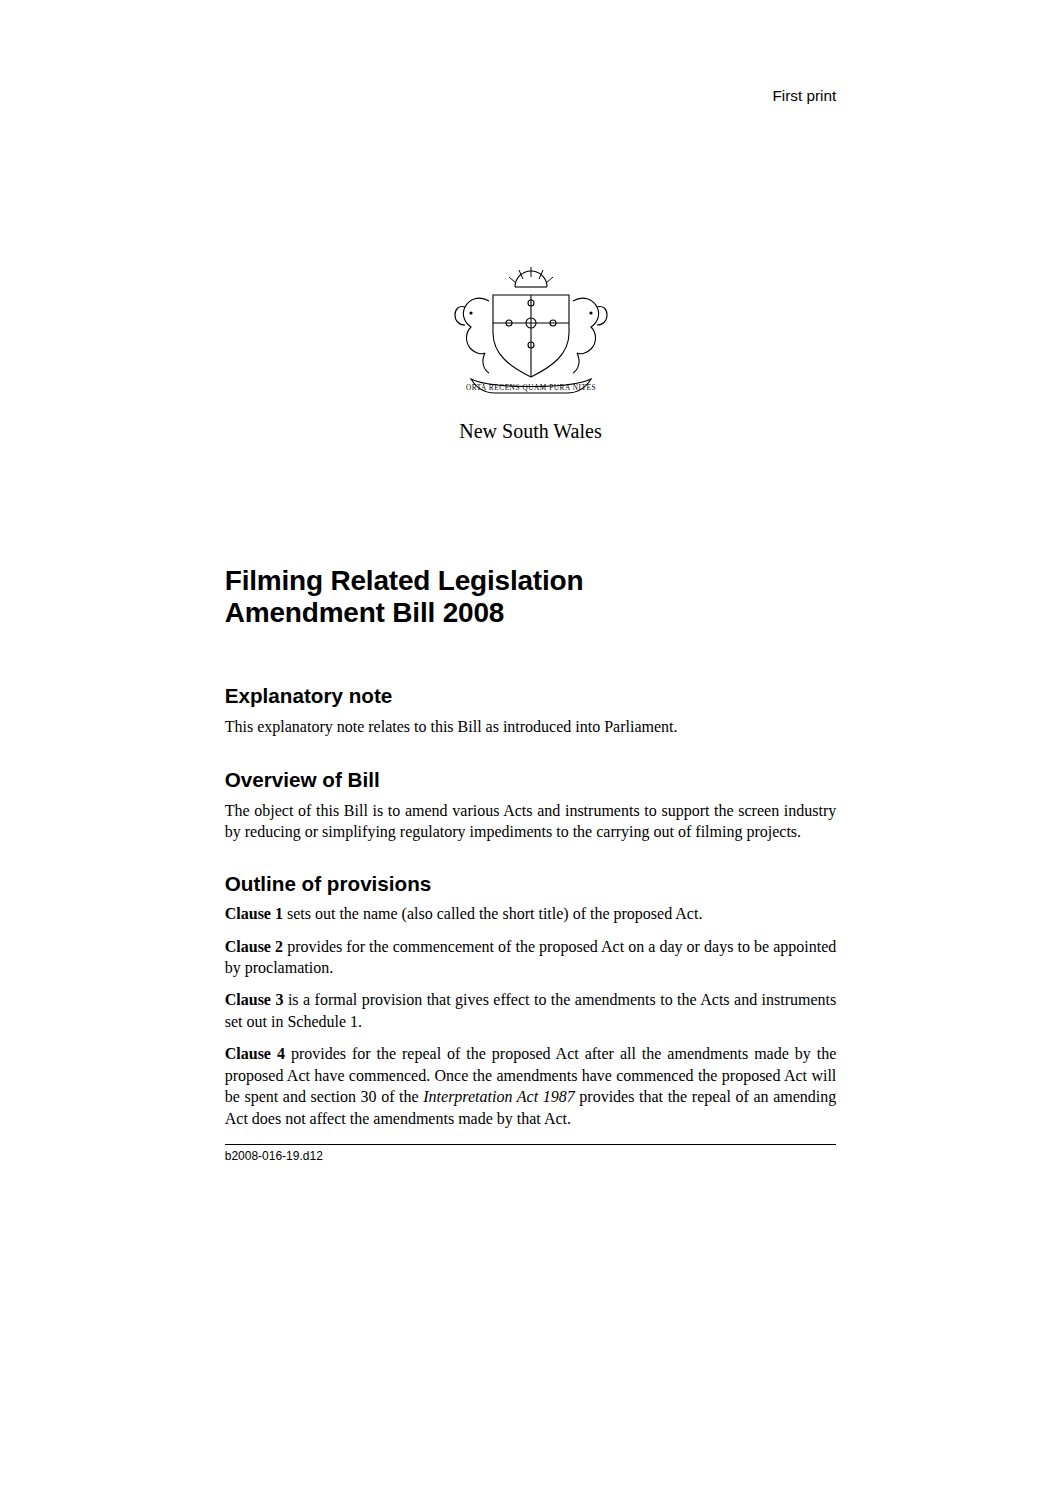First print
ORTA RECENS QUAM PURA NITES
New South Wales
Filming Related Legislation
Amendment Bill 2008
Explanatory note
This explanatory note relates to this Bill as introduced into Parliament.
Overview of Bill
The object of this Bill is to amend various Acts and instruments to support the screen industry by reducing or simplifying regulatory impediments to the carrying out of filming projects.
Outline of provisions
Clause 1 sets out the name (also called the short title) of the proposed Act.
Clause 2 provides for the commencement of the proposed Act on a day or days to be appointed by proclamation.
Clause 3 is a formal provision that gives effect to the amendments to the Acts and instruments set out in Schedule 1.
Clause 4 provides for the repeal of the proposed Act after all the amendments made by the proposed Act have commenced. Once the amendments have commenced the proposed Act will be spent and section 30 of the Interpretation Act 1987 provides that the repeal of an amending Act does not affect the amendments made by that Act.
b2008-016-19.d12